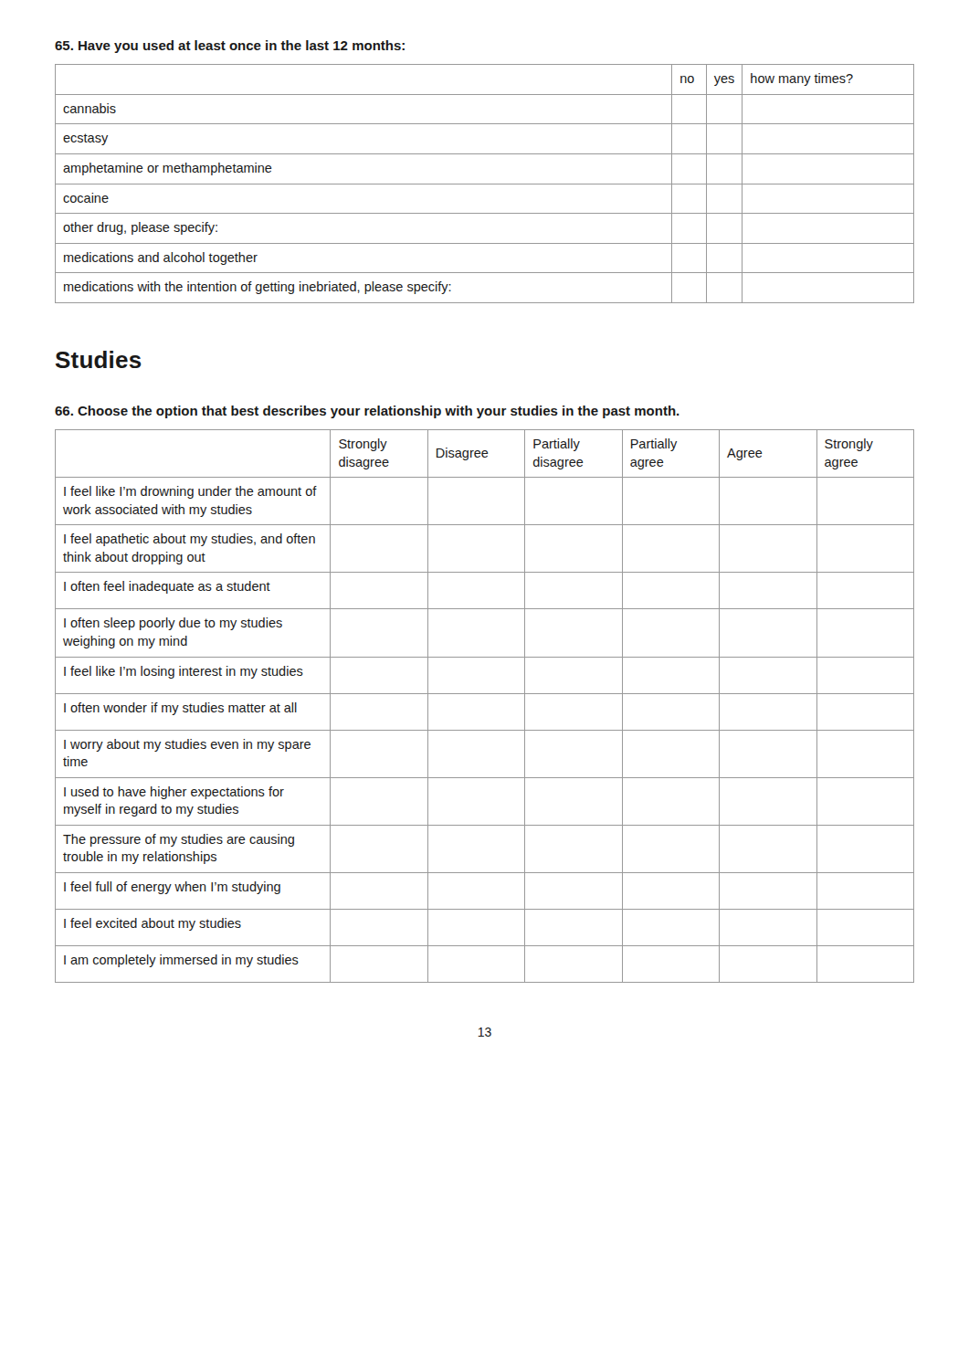65. Have you used at least once in the last 12 months:
| | no | yes | how many times? |
| --- | --- | --- | --- |
| cannabis | | | |
| ecstasy | | | |
| amphetamine or methamphetamine | | | |
| cocaine | | | |
| other drug, please specify: | | | |
| medications and alcohol together | | | |
| medications with the intention of getting inebriated, please specify: | | | |
Studies
66. Choose the option that best describes your relationship with your studies in the past month.
| | Strongly disagree | Disagree | Partially disagree | Partially agree | Agree | Strongly agree |
| --- | --- | --- | --- | --- | --- | --- |
| I feel like I’m drowning under the amount of work associated with my studies | | | | | | |
| I feel apathetic about my studies, and often think about dropping out | | | | | | |
| I often feel inadequate as a student | | | | | | |
| I often sleep poorly due to my studies weighing on my mind | | | | | | |
| I feel like I’m losing interest in my studies | | | | | | |
| I often wonder if my studies matter at all | | | | | | |
| I worry about my studies even in my spare time | | | | | | |
| I used to have higher expectations for myself in regard to my studies | | | | | | |
| The pressure of my studies are causing trouble in my relationships | | | | | | |
| I feel full of energy when I’m studying | | | | | | |
| I feel excited about my studies | | | | | | |
| I am completely immersed in my studies | | | | | | |
13